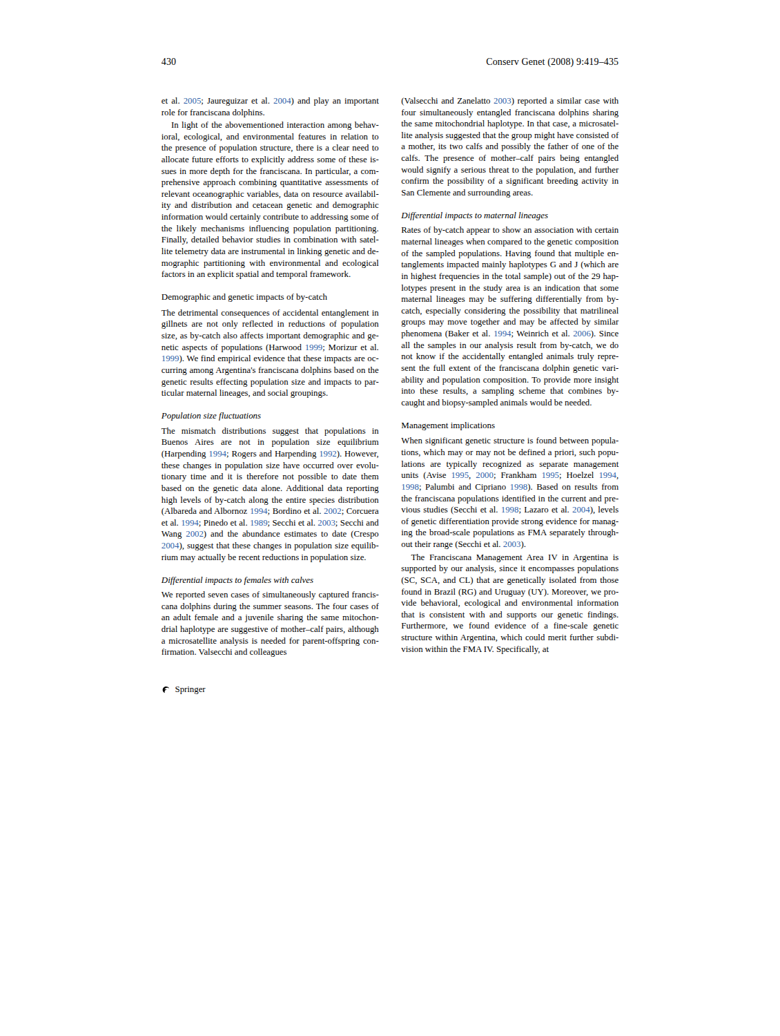430 Conserv Genet (2008) 9:419–435
et al. 2005; Jaureguizar et al. 2004) and play an important role for franciscana dolphins.
In light of the abovementioned interaction among behavioral, ecological, and environmental features in relation to the presence of population structure, there is a clear need to allocate future efforts to explicitly address some of these issues in more depth for the franciscana. In particular, a comprehensive approach combining quantitative assessments of relevant oceanographic variables, data on resource availability and distribution and cetacean genetic and demographic information would certainly contribute to addressing some of the likely mechanisms influencing population partitioning. Finally, detailed behavior studies in combination with satellite telemetry data are instrumental in linking genetic and demographic partitioning with environmental and ecological factors in an explicit spatial and temporal framework.
Demographic and genetic impacts of by-catch
The detrimental consequences of accidental entanglement in gillnets are not only reflected in reductions of population size, as by-catch also affects important demographic and genetic aspects of populations (Harwood 1999; Morizur et al. 1999). We find empirical evidence that these impacts are occurring among Argentina's franciscana dolphins based on the genetic results effecting population size and impacts to particular maternal lineages, and social groupings.
Population size fluctuations
The mismatch distributions suggest that populations in Buenos Aires are not in population size equilibrium (Harpending 1994; Rogers and Harpending 1992). However, these changes in population size have occurred over evolutionary time and it is therefore not possible to date them based on the genetic data alone. Additional data reporting high levels of by-catch along the entire species distribution (Albareda and Albornoz 1994; Bordino et al. 2002; Corcuera et al. 1994; Pinedo et al. 1989; Secchi et al. 2003; Secchi and Wang 2002) and the abundance estimates to date (Crespo 2004), suggest that these changes in population size equilibrium may actually be recent reductions in population size.
Differential impacts to females with calves
We reported seven cases of simultaneously captured franciscana dolphins during the summer seasons. The four cases of an adult female and a juvenile sharing the same mitochondrial haplotype are suggestive of mother–calf pairs, although a microsatellite analysis is needed for parent-offspring confirmation. Valsecchi and colleagues
(Valsecchi and Zanelatto 2003) reported a similar case with four simultaneously entangled franciscana dolphins sharing the same mitochondrial haplotype. In that case, a microsatellite analysis suggested that the group might have consisted of a mother, its two calfs and possibly the father of one of the calfs. The presence of mother–calf pairs being entangled would signify a serious threat to the population, and further confirm the possibility of a significant breeding activity in San Clemente and surrounding areas.
Differential impacts to maternal lineages
Rates of by-catch appear to show an association with certain maternal lineages when compared to the genetic composition of the sampled populations. Having found that multiple entanglements impacted mainly haplotypes G and J (which are in highest frequencies in the total sample) out of the 29 haplotypes present in the study area is an indication that some maternal lineages may be suffering differentially from by-catch, especially considering the possibility that matrilineal groups may move together and may be affected by similar phenomena (Baker et al. 1994; Weinrich et al. 2006). Since all the samples in our analysis result from by-catch, we do not know if the accidentally entangled animals truly represent the full extent of the franciscana dolphin genetic variability and population composition. To provide more insight into these results, a sampling scheme that combines by-caught and biopsy-sampled animals would be needed.
Management implications
When significant genetic structure is found between populations, which may or may not be defined a priori, such populations are typically recognized as separate management units (Avise 1995, 2000; Frankham 1995; Hoelzel 1994, 1998; Palumbi and Cipriano 1998). Based on results from the franciscana populations identified in the current and previous studies (Secchi et al. 1998; Lazaro et al. 2004), levels of genetic differentiation provide strong evidence for managing the broad-scale populations as FMA separately throughout their range (Secchi et al. 2003).
The Franciscana Management Area IV in Argentina is supported by our analysis, since it encompasses populations (SC, SCA, and CL) that are genetically isolated from those found in Brazil (RG) and Uruguay (UY). Moreover, we provide behavioral, ecological and environmental information that is consistent with and supports our genetic findings. Furthermore, we found evidence of a fine-scale genetic structure within Argentina, which could merit further subdivision within the FMA IV. Specifically, at
Springer